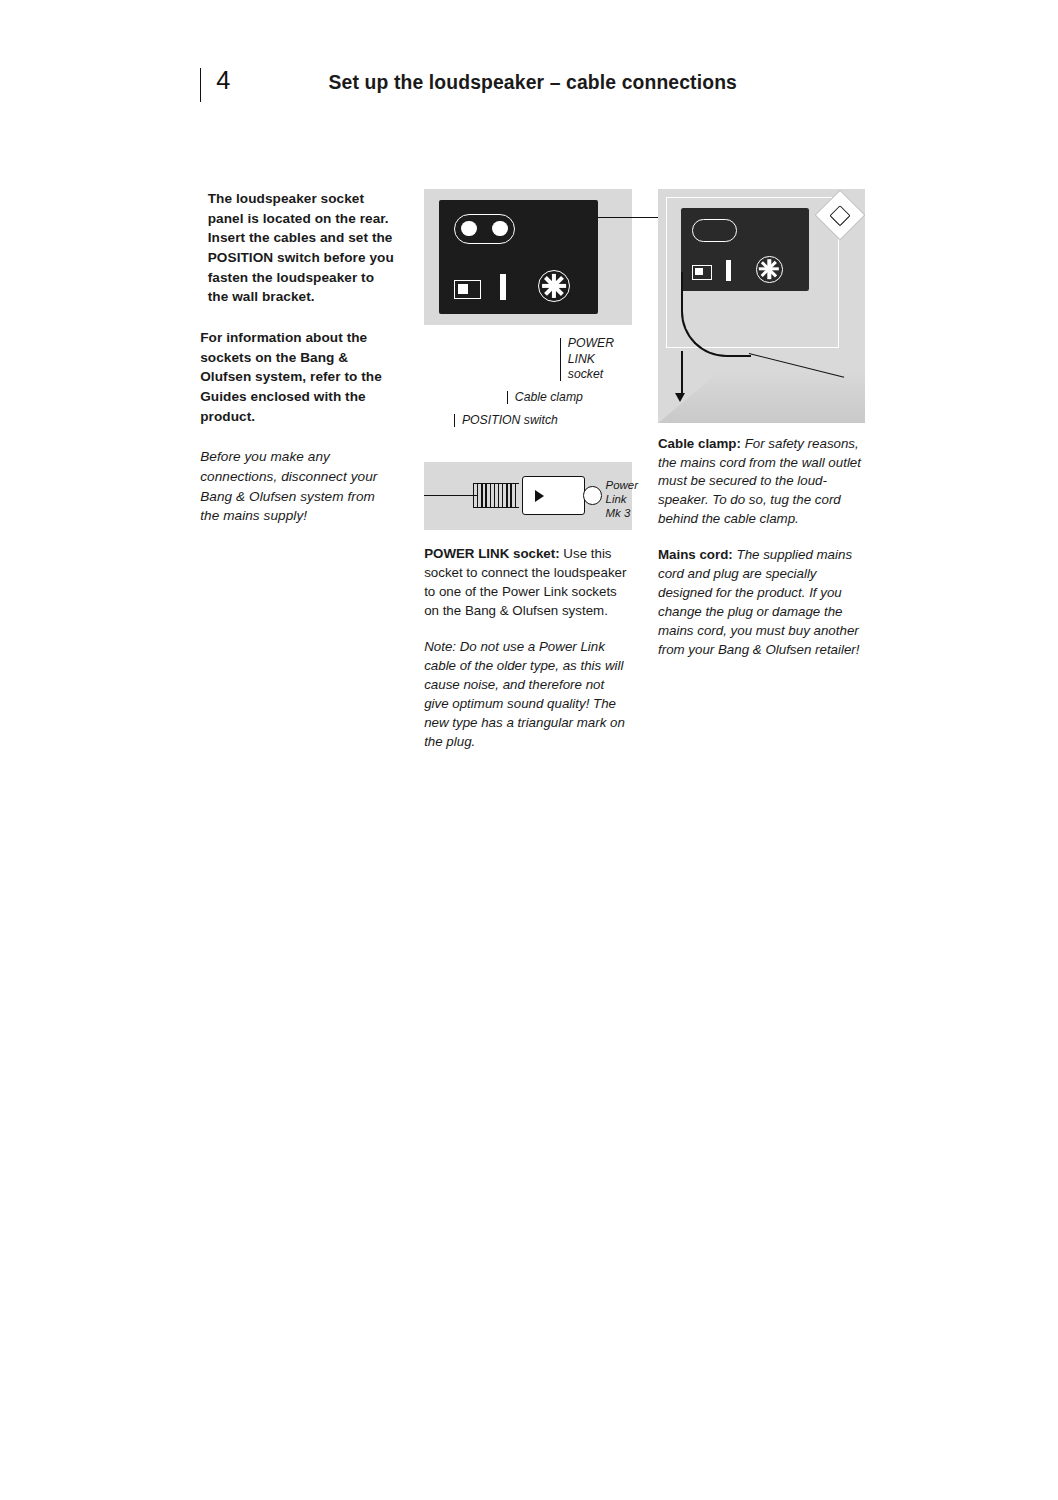4
Set up the loudspeaker – cable connections
The loudspeaker socket panel is located on the rear. Insert the cables and set the POSITION switch before you fasten the loudspeaker to the wall bracket.
For information about the sockets on the Bang & Olufsen system, refer to the Guides enclosed with the product.
Before you make any connections, disconnect your Bang & Olufsen system from the mains supply!
~
POWER LINK
socket
Cable clamp
POSITION switch
Power Link
Mk 3
POWER LINK socket: Use this socket to connect the loudspeaker to one of the Power Link sockets on the Bang & Olufsen system.
Note: Do not use a Power Link cable of the older type, as this will cause noise, and therefore not give optimum sound quality! The new type has a triangular mark on the plug.
Cable clamp: For safety reasons, the mains cord from the wall outlet must be secured to the loud­speaker. To do so, tug the cord behind the cable clamp.
Mains cord: The supplied mains cord and plug are specially designed for the product. If you change the plug or damage the mains cord, you must buy another from your Bang & Olufsen retailer!